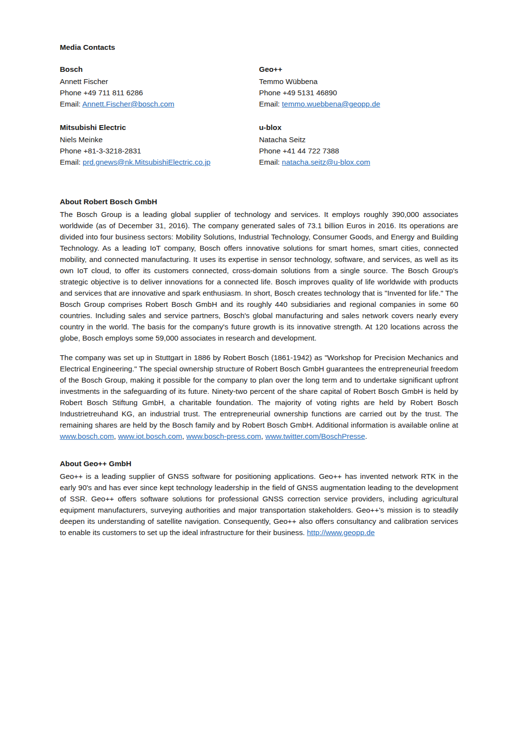Media Contacts
| Bosch Annett Fischer Phone +49 711 811 6286 Email: Annett.Fischer@bosch.com | Geo++ Temmo Wübbena Phone +49 5131 46890 Email: temmo.wuebbena@geopp.de |
| Mitsubishi Electric Niels Meinke Phone +81-3-3218-2831 Email: prd.gnews@nk.MitsubishiElectric.co.jp | u-blox Natacha Seitz Phone +41 44 722 7388 Email: natacha.seitz@u-blox.com |
About Robert Bosch GmbH
The Bosch Group is a leading global supplier of technology and services. It employs roughly 390,000 associates worldwide (as of December 31, 2016). The company generated sales of 73.1 billion Euros in 2016. Its operations are divided into four business sectors: Mobility Solutions, Industrial Technology, Consumer Goods, and Energy and Building Technology. As a leading IoT company, Bosch offers innovative solutions for smart homes, smart cities, connected mobility, and connected manufacturing. It uses its expertise in sensor technology, software, and services, as well as its own IoT cloud, to offer its customers connected, cross-domain solutions from a single source. The Bosch Group's strategic objective is to deliver innovations for a connected life. Bosch improves quality of life worldwide with products and services that are innovative and spark enthusiasm. In short, Bosch creates technology that is "Invented for life." The Bosch Group comprises Robert Bosch GmbH and its roughly 440 subsidiaries and regional companies in some 60 countries. Including sales and service partners, Bosch's global manufacturing and sales network covers nearly every country in the world. The basis for the company's future growth is its innovative strength. At 120 locations across the globe, Bosch employs some 59,000 associates in research and development.
The company was set up in Stuttgart in 1886 by Robert Bosch (1861-1942) as "Workshop for Precision Mechanics and Electrical Engineering." The special ownership structure of Robert Bosch GmbH guarantees the entrepreneurial freedom of the Bosch Group, making it possible for the company to plan over the long term and to undertake significant upfront investments in the safeguarding of its future. Ninety-two percent of the share capital of Robert Bosch GmbH is held by Robert Bosch Stiftung GmbH, a charitable foundation. The majority of voting rights are held by Robert Bosch Industrietreuhand KG, an industrial trust. The entrepreneurial ownership functions are carried out by the trust. The remaining shares are held by the Bosch family and by Robert Bosch GmbH. Additional information is available online at www.bosch.com, www.iot.bosch.com, www.bosch-press.com, www.twitter.com/BoschPresse.
About Geo++ GmbH
Geo++ is a leading supplier of GNSS software for positioning applications. Geo++ has invented network RTK in the early 90's and has ever since kept technology leadership in the field of GNSS augmentation leading to the development of SSR. Geo++ offers software solutions for professional GNSS correction service providers, including agricultural equipment manufacturers, surveying authorities and major transportation stakeholders. Geo++'s mission is to steadily deepen its understanding of satellite navigation. Consequently, Geo++ also offers consultancy and calibration services to enable its customers to set up the ideal infrastructure for their business. http://www.geopp.de